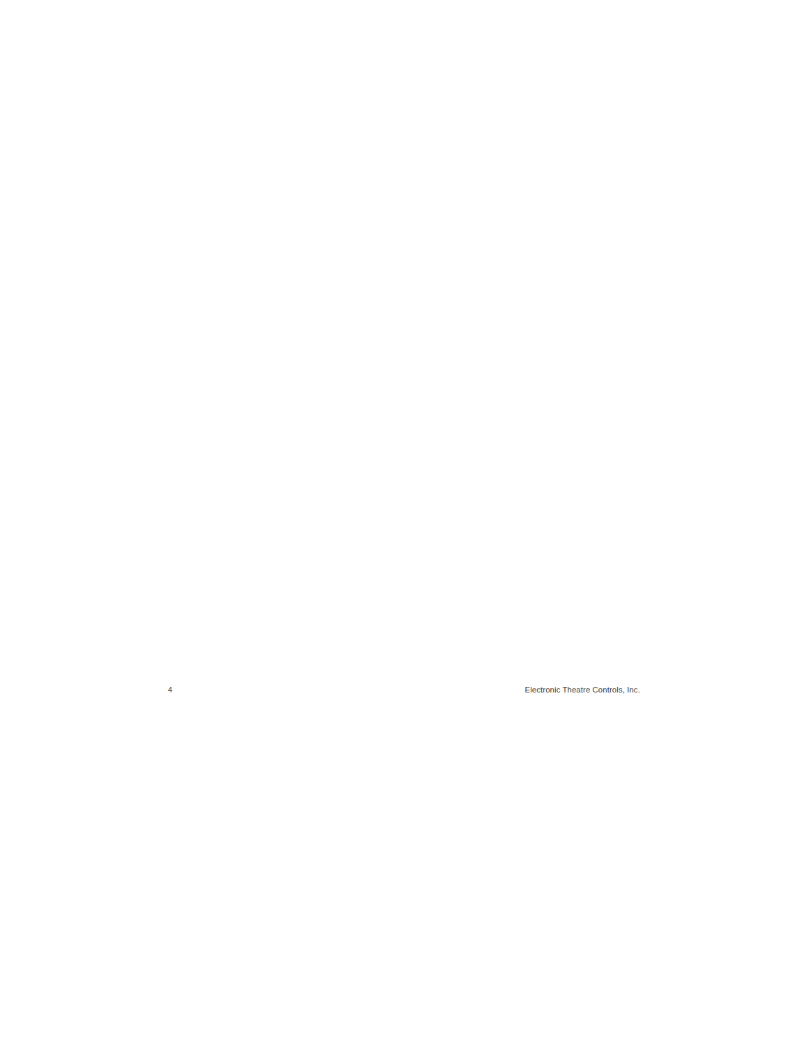4 Electronic Theatre Controls, Inc.